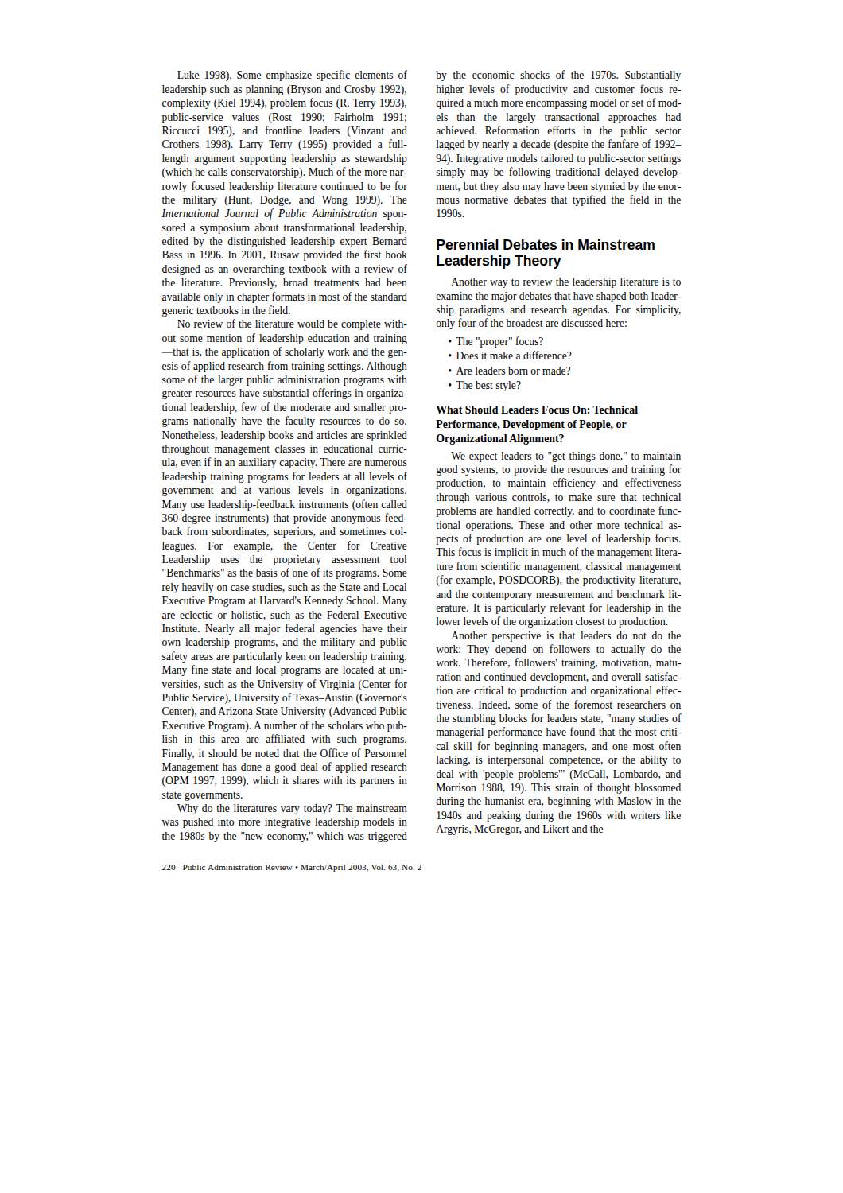Luke 1998). Some emphasize specific elements of leadership such as planning (Bryson and Crosby 1992), complexity (Kiel 1994), problem focus (R. Terry 1993), public-service values (Rost 1990; Fairholm 1991; Riccucci 1995), and frontline leaders (Vinzant and Crothers 1998). Larry Terry (1995) provided a full-length argument supporting leadership as stewardship (which he calls conservatorship). Much of the more narrowly focused leadership literature continued to be for the military (Hunt, Dodge, and Wong 1999). The International Journal of Public Administration sponsored a symposium about transformational leadership, edited by the distinguished leadership expert Bernard Bass in 1996. In 2001, Rusaw provided the first book designed as an overarching textbook with a review of the literature. Previously, broad treatments had been available only in chapter formats in most of the standard generic textbooks in the field.
No review of the literature would be complete without some mention of leadership education and training—that is, the application of scholarly work and the genesis of applied research from training settings. Although some of the larger public administration programs with greater resources have substantial offerings in organizational leadership, few of the moderate and smaller programs nationally have the faculty resources to do so. Nonetheless, leadership books and articles are sprinkled throughout management classes in educational curricula, even if in an auxiliary capacity. There are numerous leadership training programs for leaders at all levels of government and at various levels in organizations. Many use leadership-feedback instruments (often called 360-degree instruments) that provide anonymous feedback from subordinates, superiors, and sometimes colleagues. For example, the Center for Creative Leadership uses the proprietary assessment tool "Benchmarks" as the basis of one of its programs. Some rely heavily on case studies, such as the State and Local Executive Program at Harvard's Kennedy School. Many are eclectic or holistic, such as the Federal Executive Institute. Nearly all major federal agencies have their own leadership programs, and the military and public safety areas are particularly keen on leadership training. Many fine state and local programs are located at universities, such as the University of Virginia (Center for Public Service), University of Texas–Austin (Governor's Center), and Arizona State University (Advanced Public Executive Program). A number of the scholars who publish in this area are affiliated with such programs. Finally, it should be noted that the Office of Personnel Management has done a good deal of applied research (OPM 1997, 1999), which it shares with its partners in state governments.
Why do the literatures vary today? The mainstream was pushed into more integrative leadership models in the 1980s by the "new economy," which was triggered by the economic shocks of the 1970s. Substantially higher levels of productivity and customer focus required a much more encompassing model or set of models than the largely transactional approaches had achieved. Reformation efforts in the public sector lagged by nearly a decade (despite the fanfare of 1992–94). Integrative models tailored to public-sector settings simply may be following traditional delayed development, but they also may have been stymied by the enormous normative debates that typified the field in the 1990s.
Perennial Debates in Mainstream Leadership Theory
Another way to review the leadership literature is to examine the major debates that have shaped both leadership paradigms and research agendas. For simplicity, only four of the broadest are discussed here:
The "proper" focus?
Does it make a difference?
Are leaders born or made?
The best style?
What Should Leaders Focus On: Technical Performance, Development of People, or Organizational Alignment?
We expect leaders to "get things done," to maintain good systems, to provide the resources and training for production, to maintain efficiency and effectiveness through various controls, to make sure that technical problems are handled correctly, and to coordinate functional operations. These and other more technical aspects of production are one level of leadership focus. This focus is implicit in much of the management literature from scientific management, classical management (for example, POSDCORB), the productivity literature, and the contemporary measurement and benchmark literature. It is particularly relevant for leadership in the lower levels of the organization closest to production.
Another perspective is that leaders do not do the work: They depend on followers to actually do the work. Therefore, followers' training, motivation, maturation and continued development, and overall satisfaction are critical to production and organizational effectiveness. Indeed, some of the foremost researchers on the stumbling blocks for leaders state, "many studies of managerial performance have found that the most critical skill for beginning managers, and one most often lacking, is interpersonal competence, or the ability to deal with 'people problems'" (McCall, Lombardo, and Morrison 1988, 19). This strain of thought blossomed during the humanist era, beginning with Maslow in the 1940s and peaking during the 1960s with writers like Argyris, McGregor, and Likert and the
220 Public Administration Review • March/April 2003, Vol. 63, No. 2